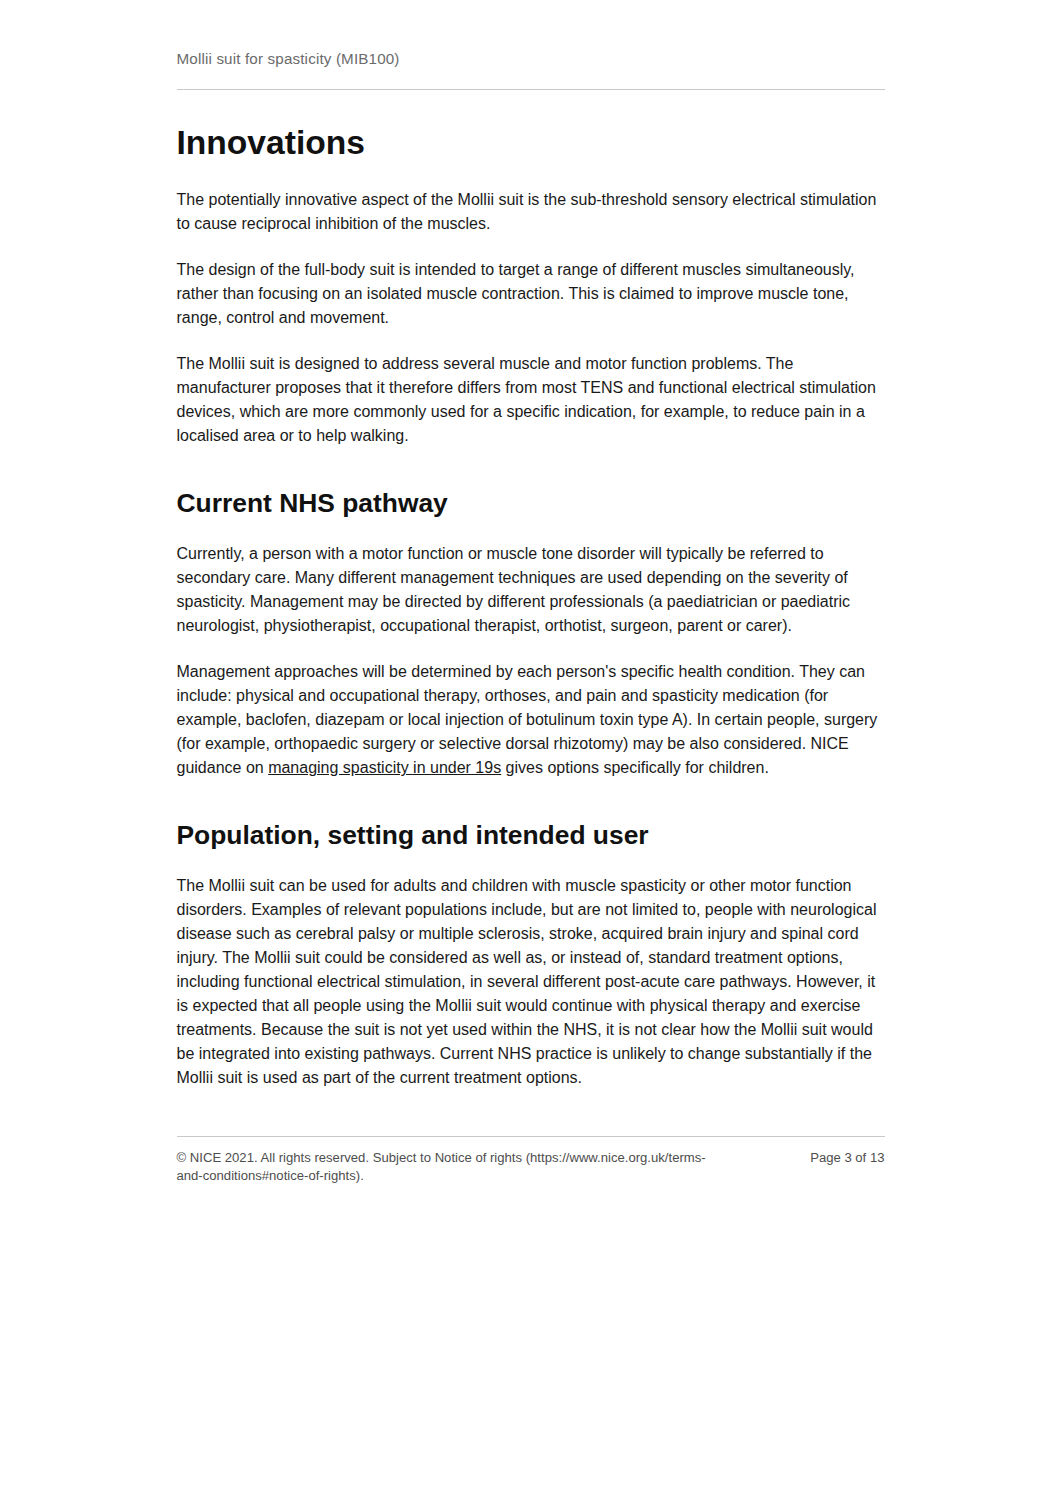Mollii suit for spasticity (MIB100)
Innovations
The potentially innovative aspect of the Mollii suit is the sub-threshold sensory electrical stimulation to cause reciprocal inhibition of the muscles.
The design of the full-body suit is intended to target a range of different muscles simultaneously, rather than focusing on an isolated muscle contraction. This is claimed to improve muscle tone, range, control and movement.
The Mollii suit is designed to address several muscle and motor function problems. The manufacturer proposes that it therefore differs from most TENS and functional electrical stimulation devices, which are more commonly used for a specific indication, for example, to reduce pain in a localised area or to help walking.
Current NHS pathway
Currently, a person with a motor function or muscle tone disorder will typically be referred to secondary care. Many different management techniques are used depending on the severity of spasticity. Management may be directed by different professionals (a paediatrician or paediatric neurologist, physiotherapist, occupational therapist, orthotist, surgeon, parent or carer).
Management approaches will be determined by each person's specific health condition. They can include: physical and occupational therapy, orthoses, and pain and spasticity medication (for example, baclofen, diazepam or local injection of botulinum toxin type A). In certain people, surgery (for example, orthopaedic surgery or selective dorsal rhizotomy) may be also considered. NICE guidance on managing spasticity in under 19s gives options specifically for children.
Population, setting and intended user
The Mollii suit can be used for adults and children with muscle spasticity or other motor function disorders. Examples of relevant populations include, but are not limited to, people with neurological disease such as cerebral palsy or multiple sclerosis, stroke, acquired brain injury and spinal cord injury. The Mollii suit could be considered as well as, or instead of, standard treatment options, including functional electrical stimulation, in several different post-acute care pathways. However, it is expected that all people using the Mollii suit would continue with physical therapy and exercise treatments. Because the suit is not yet used within the NHS, it is not clear how the Mollii suit would be integrated into existing pathways. Current NHS practice is unlikely to change substantially if the Mollii suit is used as part of the current treatment options.
© NICE 2021. All rights reserved. Subject to Notice of rights (https://www.nice.org.uk/terms-and-conditions#notice-of-rights).
Page 3 of 13